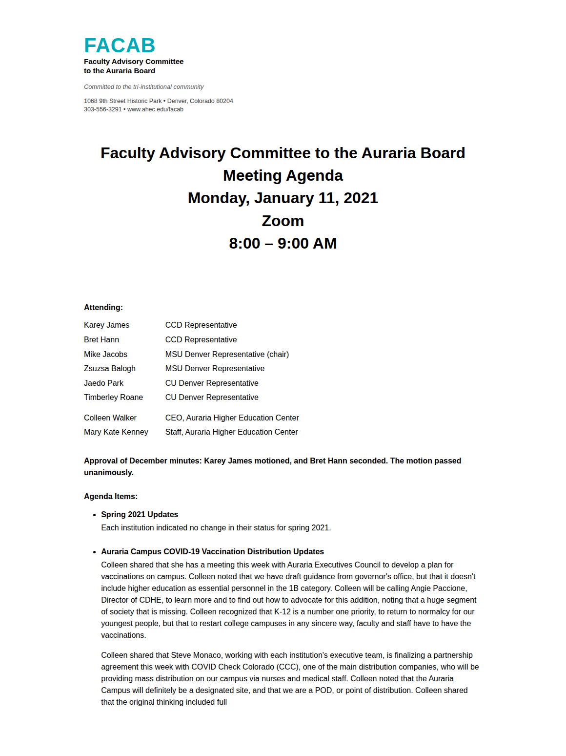FACAB
Faculty Advisory Committee
to the Auraria Board
Committed to the tri-institutional community
1068 9th Street Historic Park • Denver, Colorado 80204
303-556-3291 • www.ahec.edu/facab
Faculty Advisory Committee to the Auraria Board
Meeting Agenda
Monday, January 11, 2021
Zoom
8:00 – 9:00 AM
Attending:
| Karey James | CCD Representative |
| Bret Hann | CCD Representative |
| Mike Jacobs | MSU Denver Representative (chair) |
| Zsuzsa Balogh | MSU Denver Representative |
| Jaedo Park | CU Denver Representative |
| Timberley Roane | CU Denver Representative |
| Colleen Walker | CEO, Auraria Higher Education Center |
| Mary Kate Kenney | Staff, Auraria Higher Education Center |
Approval of December minutes: Karey James motioned, and Bret Hann seconded. The motion passed unanimously.
Agenda Items:
Spring 2021 Updates
Each institution indicated no change in their status for spring 2021.
Auraria Campus COVID-19 Vaccination Distribution Updates
Colleen shared that she has a meeting this week with Auraria Executives Council to develop a plan for vaccinations on campus. Colleen noted that we have draft guidance from governor's office, but that it doesn't include higher education as essential personnel in the 1B category. Colleen will be calling Angie Paccione, Director of CDHE, to learn more and to find out how to advocate for this addition, noting that a huge segment of society that is missing. Colleen recognized that K-12 is a number one priority, to return to normalcy for our youngest people, but that to restart college campuses in any sincere way, faculty and staff have to have the vaccinations.
Colleen shared that Steve Monaco, working with each institution's executive team, is finalizing a partnership agreement this week with COVID Check Colorado (CCC), one of the main distribution companies, who will be providing mass distribution on our campus via nurses and medical staff. Colleen noted that the Auraria Campus will definitely be a designated site, and that we are a POD, or point of distribution. Colleen shared that the original thinking included full